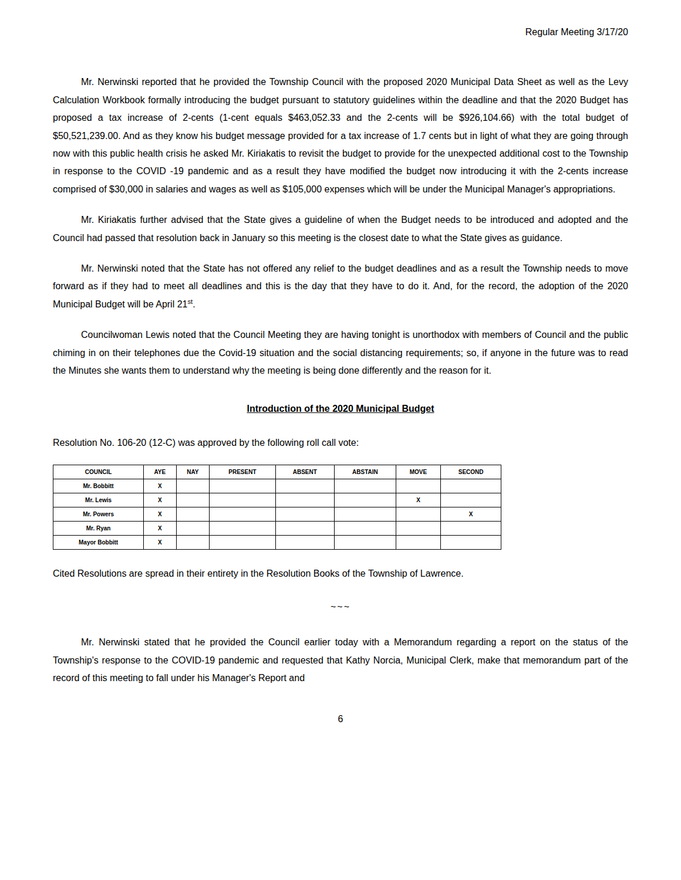Regular Meeting 3/17/20
Mr. Nerwinski reported that he provided the Township Council with the proposed 2020 Municipal Data Sheet as well as the Levy Calculation Workbook formally introducing the budget pursuant to statutory guidelines within the deadline and that the 2020 Budget has proposed a tax increase of 2-cents (1-cent equals $463,052.33 and the 2-cents will be $926,104.66) with the total budget of $50,521,239.00. And as they know his budget message provided for a tax increase of 1.7 cents but in light of what they are going through now with this public health crisis he asked Mr. Kiriakatis to revisit the budget to provide for the unexpected additional cost to the Township in response to the COVID -19 pandemic and as a result they have modified the budget now introducing it with the 2-cents increase comprised of $30,000 in salaries and wages as well as $105,000 expenses which will be under the Municipal Manager's appropriations.
Mr. Kiriakatis further advised that the State gives a guideline of when the Budget needs to be introduced and adopted and the Council had passed that resolution back in January so this meeting is the closest date to what the State gives as guidance.
Mr. Nerwinski noted that the State has not offered any relief to the budget deadlines and as a result the Township needs to move forward as if they had to meet all deadlines and this is the day that they have to do it. And, for the record, the adoption of the 2020 Municipal Budget will be April 21st.
Councilwoman Lewis noted that the Council Meeting they are having tonight is unorthodox with members of Council and the public chiming in on their telephones due the Covid-19 situation and the social distancing requirements; so, if anyone in the future was to read the Minutes she wants them to understand why the meeting is being done differently and the reason for it.
Introduction of the 2020 Municipal Budget
Resolution No. 106-20 (12-C) was approved by the following roll call vote:
| COUNCIL | AYE | NAY | PRESENT | ABSENT | ABSTAIN | MOVE | SECOND |
| --- | --- | --- | --- | --- | --- | --- | --- |
| Mr. Bobbitt | X | | | | | | |
| Mr. Lewis | X | | | | | X | |
| Mr. Powers | X | | | | | | X |
| Mr. Ryan | X | | | | | | |
| Mayor Bobbitt | X | | | | | | |
Cited Resolutions are spread in their entirety in the Resolution Books of the Township of Lawrence.
~~~
Mr. Nerwinski stated that he provided the Council earlier today with a Memorandum regarding a report on the status of the Township's response to the COVID-19 pandemic and requested that Kathy Norcia, Municipal Clerk, make that memorandum part of the record of this meeting to fall under his Manager's Report and
6